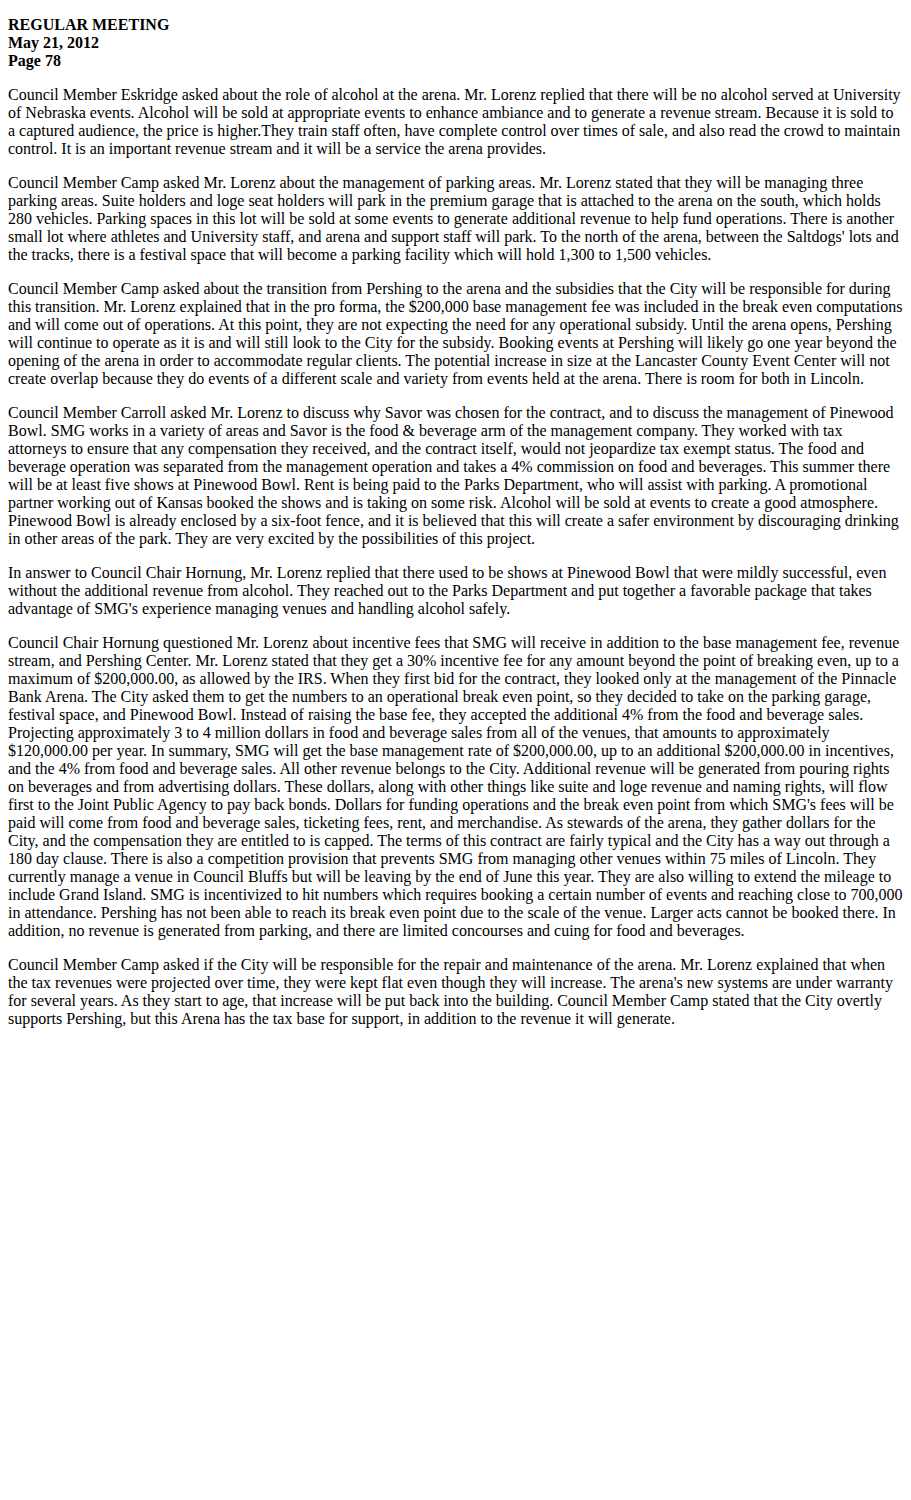REGULAR MEETING
May 21, 2012
Page 78
Council Member Eskridge asked about the role of alcohol at the arena. Mr. Lorenz replied that there will be no alcohol served at University of Nebraska events. Alcohol will be sold at appropriate events to enhance ambiance and to generate a revenue stream. Because it is sold to a captured audience, the price is higher.They train staff often, have complete control over times of sale, and also read the crowd to maintain control. It is an important revenue stream and it will be a service the arena provides.
Council Member Camp asked Mr. Lorenz about the management of parking areas. Mr. Lorenz stated that they will be managing three parking areas. Suite holders and loge seat holders will park in the premium garage that is attached to the arena on the south, which holds 280 vehicles. Parking spaces in this lot will be sold at some events to generate additional revenue to help fund operations. There is another small lot where athletes and University staff, and arena and support staff will park. To the north of the arena, between the Saltdogs' lots and the tracks, there is a festival space that will become a parking facility which will hold 1,300 to 1,500 vehicles.
Council Member Camp asked about the transition from Pershing to the arena and the subsidies that the City will be responsible for during this transition. Mr. Lorenz explained that in the pro forma, the $200,000 base management fee was included in the break even computations and will come out of operations. At this point, they are not expecting the need for any operational subsidy. Until the arena opens, Pershing will continue to operate as it is and will still look to the City for the subsidy. Booking events at Pershing will likely go one year beyond the opening of the arena in order to accommodate regular clients. The potential increase in size at the Lancaster County Event Center will not create overlap because they do events of a different scale and variety from events held at the arena. There is room for both in Lincoln.
Council Member Carroll asked Mr. Lorenz to discuss why Savor was chosen for the contract, and to discuss the management of Pinewood Bowl. SMG works in a variety of areas and Savor is the food & beverage arm of the management company. They worked with tax attorneys to ensure that any compensation they received, and the contract itself, would not jeopardize tax exempt status. The food and beverage operation was separated from the management operation and takes a 4% commission on food and beverages. This summer there will be at least five shows at Pinewood Bowl. Rent is being paid to the Parks Department, who will assist with parking. A promotional partner working out of Kansas booked the shows and is taking on some risk. Alcohol will be sold at events to create a good atmosphere. Pinewood Bowl is already enclosed by a six-foot fence, and it is believed that this will create a safer environment by discouraging drinking in other areas of the park. They are very excited by the possibilities of this project.
In answer to Council Chair Hornung, Mr. Lorenz replied that there used to be shows at Pinewood Bowl that were mildly successful, even without the additional revenue from alcohol. They reached out to the Parks Department and put together a favorable package that takes advantage of SMG's experience managing venues and handling alcohol safely.
Council Chair Hornung questioned Mr. Lorenz about incentive fees that SMG will receive in addition to the base management fee, revenue stream, and Pershing Center. Mr. Lorenz stated that they get a 30% incentive fee for any amount beyond the point of breaking even, up to a maximum of $200,000.00, as allowed by the IRS. When they first bid for the contract, they looked only at the management of the Pinnacle Bank Arena. The City asked them to get the numbers to an operational break even point, so they decided to take on the parking garage, festival space, and Pinewood Bowl. Instead of raising the base fee, they accepted the additional 4% from the food and beverage sales. Projecting approximately 3 to 4 million dollars in food and beverage sales from all of the venues, that amounts to approximately $120,000.00 per year. In summary, SMG will get the base management rate of $200,000.00, up to an additional $200,000.00 in incentives, and the 4% from food and beverage sales. All other revenue belongs to the City. Additional revenue will be generated from pouring rights on beverages and from advertising dollars. These dollars, along with other things like suite and loge revenue and naming rights, will flow first to the Joint Public Agency to pay back bonds. Dollars for funding operations and the break even point from which SMG's fees will be paid will come from food and beverage sales, ticketing fees, rent, and merchandise. As stewards of the arena, they gather dollars for the City, and the compensation they are entitled to is capped. The terms of this contract are fairly typical and the City has a way out through a 180 day clause. There is also a competition provision that prevents SMG from managing other venues within 75 miles of Lincoln. They currently manage a venue in Council Bluffs but will be leaving by the end of June this year. They are also willing to extend the mileage to include Grand Island. SMG is incentivized to hit numbers which requires booking a certain number of events and reaching close to 700,000 in attendance. Pershing has not been able to reach its break even point due to the scale of the venue. Larger acts cannot be booked there. In addition, no revenue is generated from parking, and there are limited concourses and cuing for food and beverages.
Council Member Camp asked if the City will be responsible for the repair and maintenance of the arena. Mr. Lorenz explained that when the tax revenues were projected over time, they were kept flat even though they will increase. The arena's new systems are under warranty for several years. As they start to age, that increase will be put back into the building. Council Member Camp stated that the City overtly supports Pershing, but this Arena has the tax base for support, in addition to the revenue it will generate.